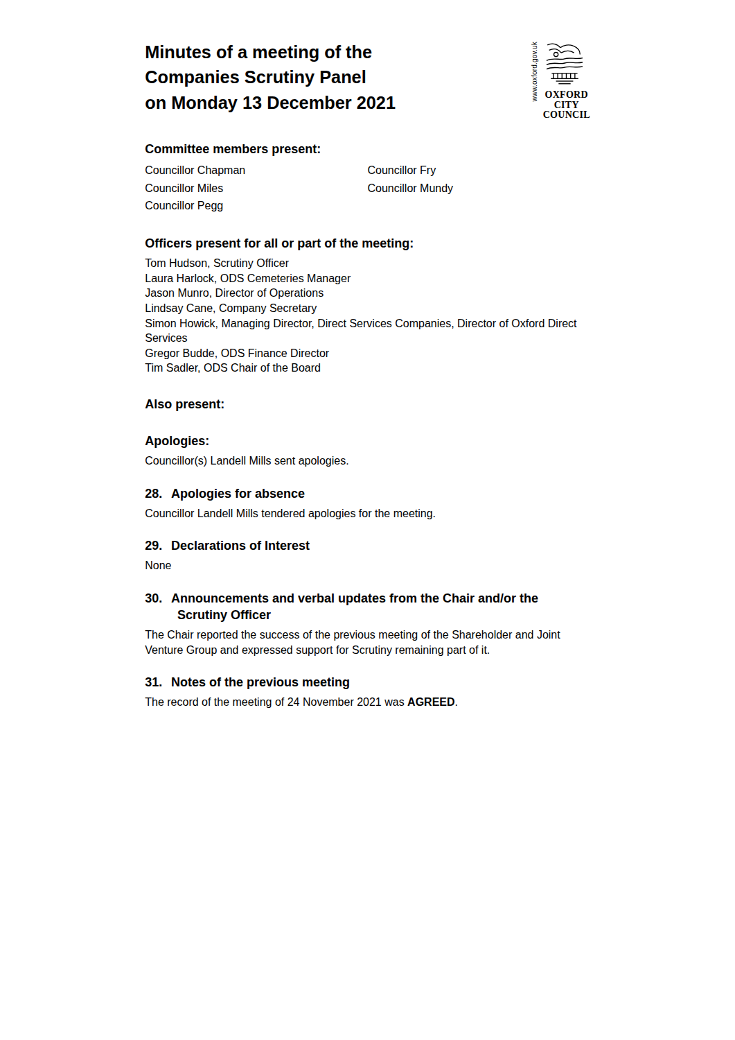Minutes of a meeting of the
Companies Scrutiny Panel
on Monday 13 December 2021
www.oxford.gov.uk
OXFORD
CITY
COUNCIL
Committee members present:
| Councillor Chapman | Councillor Fry |
| Councillor Miles | Councillor Mundy |
| Councillor Pegg | |
Officers present for all or part of the meeting:
Tom Hudson, Scrutiny Officer
Laura Harlock, ODS Cemeteries Manager
Jason Munro, Director of Operations
Lindsay Cane, Company Secretary
Simon Howick, Managing Director, Direct Services Companies, Director of Oxford Direct Services
Gregor Budde, ODS Finance Director
Tim Sadler, ODS Chair of the Board
Also present:
Apologies:
Councillor(s) Landell Mills sent apologies.
Apologies for absence
Councillor Landell Mills tendered apologies for the meeting.
Declarations of Interest
None
Announcements and verbal updates from the Chair and/or the Scrutiny Officer
The Chair reported the success of the previous meeting of the Shareholder and Joint Venture Group and expressed support for Scrutiny remaining part of it.
Notes of the previous meeting
The record of the meeting of 24 November 2021 was AGREED.